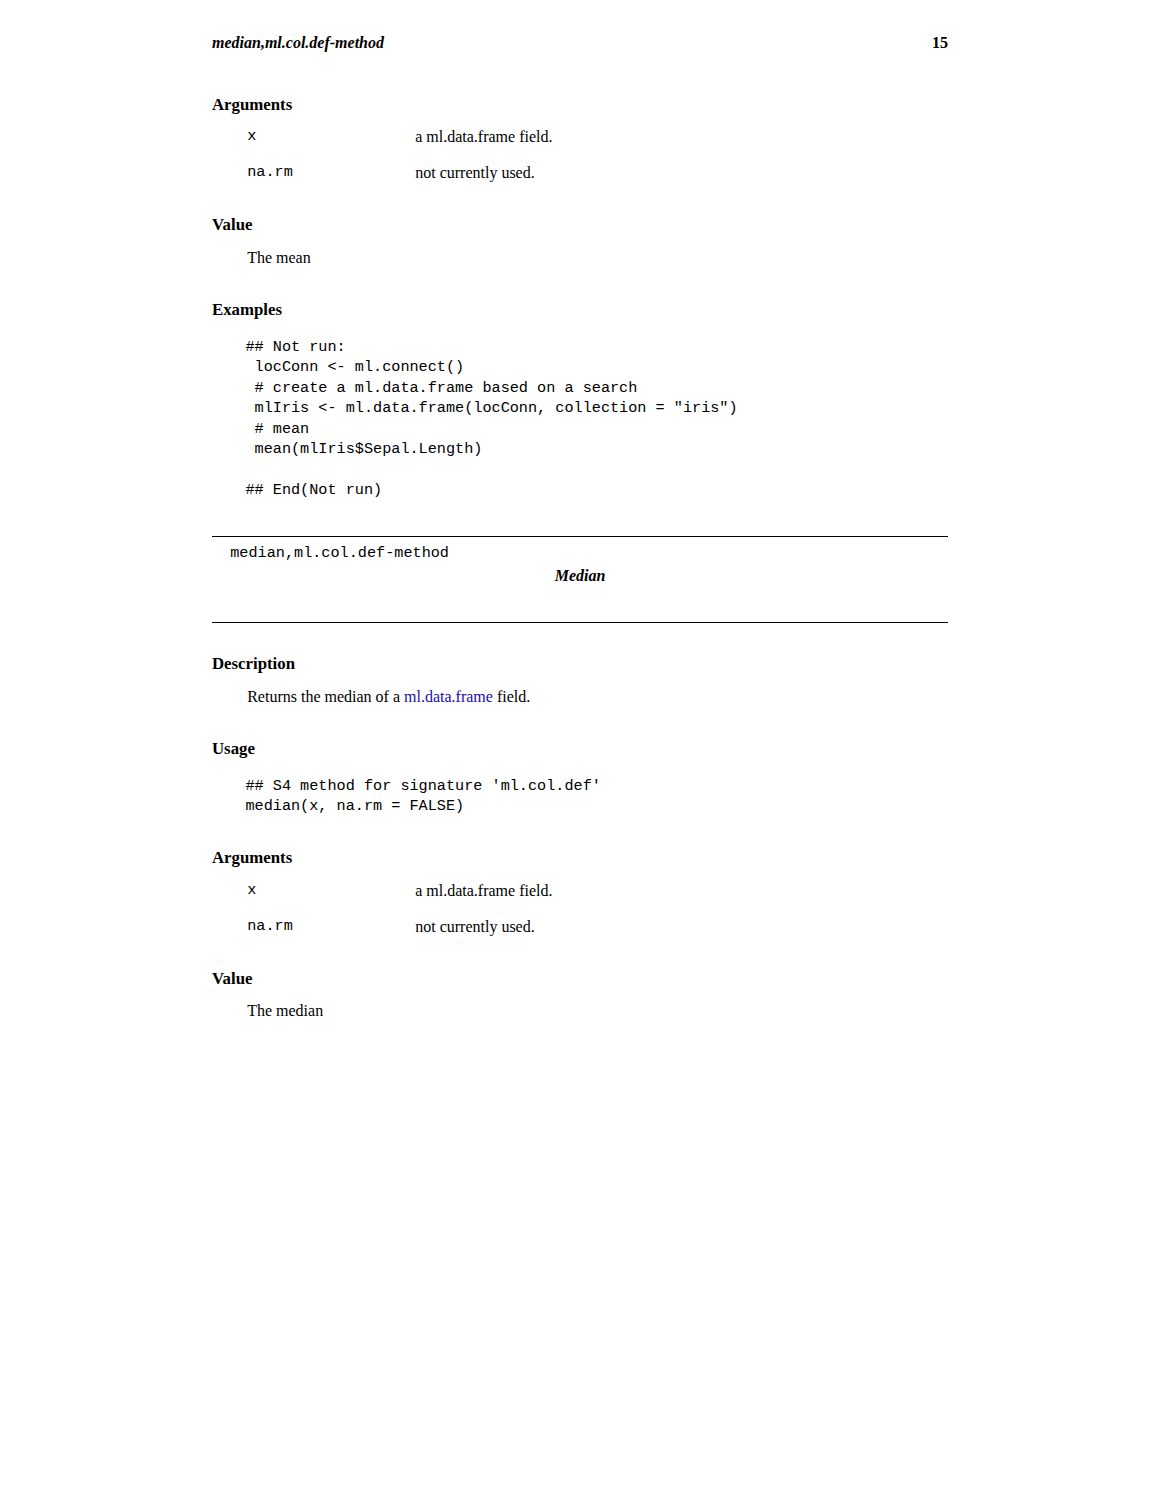median,ml.col.def-method 15
Arguments
x
a ml.data.frame field.
na.rm
not currently used.
Value
The mean
Examples
## Not run: 
 locConn <- ml.connect()
 # create a ml.data.frame based on a search
 mlIris <- ml.data.frame(locConn, collection = "iris")
 # mean
 mean(mlIris$Sepal.Length)

## End(Not run)
median,ml.col.def-method
Median
Description
Returns the median of a ml.data.frame field.
Usage
## S4 method for signature 'ml.col.def'
median(x, na.rm = FALSE)
Arguments
x
a ml.data.frame field.
na.rm
not currently used.
Value
The median